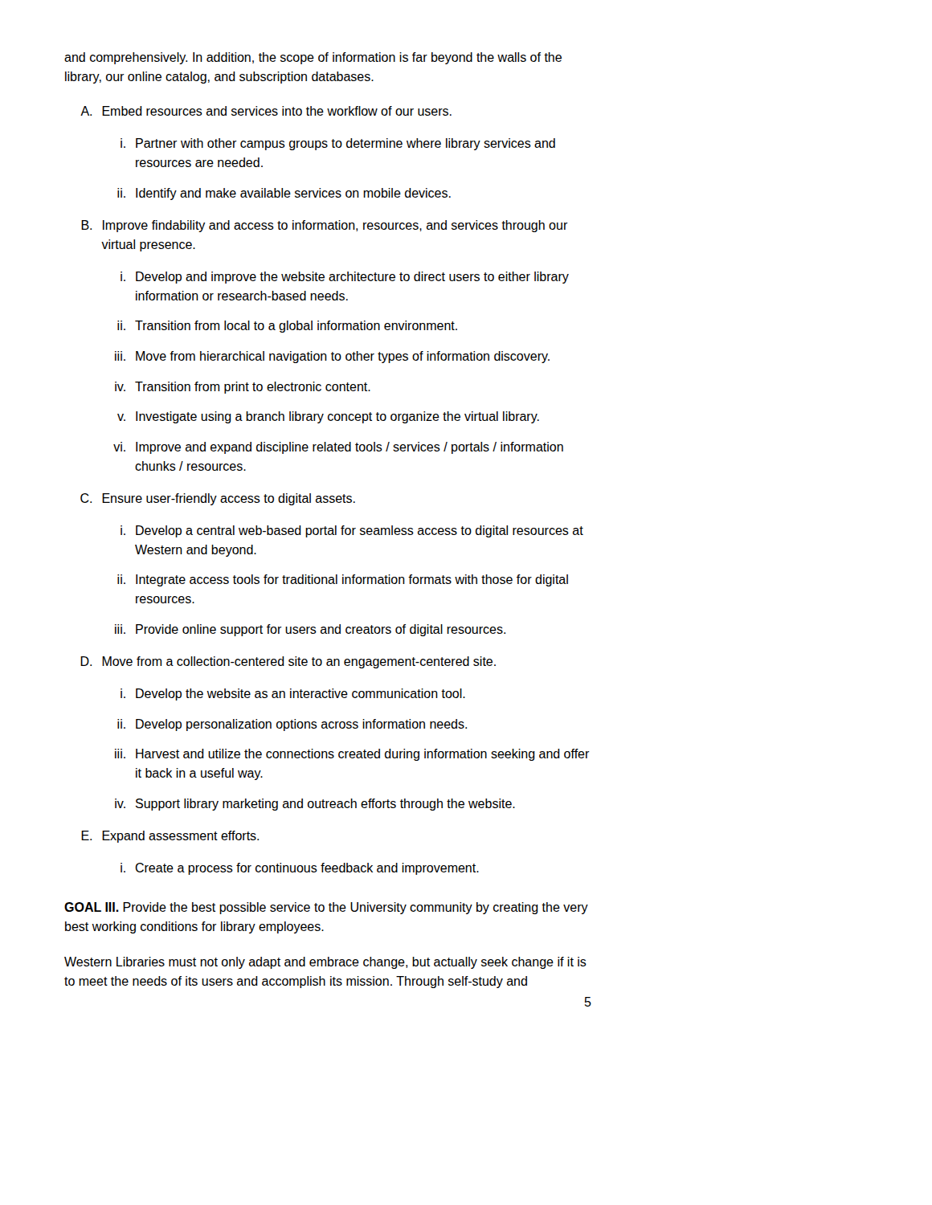and comprehensively. In addition, the scope of information is far beyond the walls of the library, our online catalog, and subscription databases.
Embed resources and services into the workflow of our users.
Partner with other campus groups to determine where library services and resources are needed.
Identify and make available services on mobile devices.
Improve findability and access to information, resources, and services through our virtual presence.
Develop and improve the website architecture to direct users to either library information or research-based needs.
Transition from local to a global information environment.
Move from hierarchical navigation to other types of information discovery.
Transition from print to electronic content.
Investigate using a branch library concept to organize the virtual library.
Improve and expand discipline related tools / services / portals / information chunks / resources.
Ensure user-friendly access to digital assets.
Develop a central web-based portal for seamless access to digital resources at Western and beyond.
Integrate access tools for traditional information formats with those for digital resources.
Provide online support for users and creators of digital resources.
Move from a collection-centered site to an engagement-centered site.
Develop the website as an interactive communication tool.
Develop personalization options across information needs.
Harvest and utilize the connections created during information seeking and offer it back in a useful way.
Support library marketing and outreach efforts through the website.
Expand assessment efforts.
Create a process for continuous feedback and improvement.
GOAL III. Provide the best possible service to the University community by creating the very best working conditions for library employees.
Western Libraries must not only adapt and embrace change, but actually seek change if it is to meet the needs of its users and accomplish its mission. Through self-study and
5